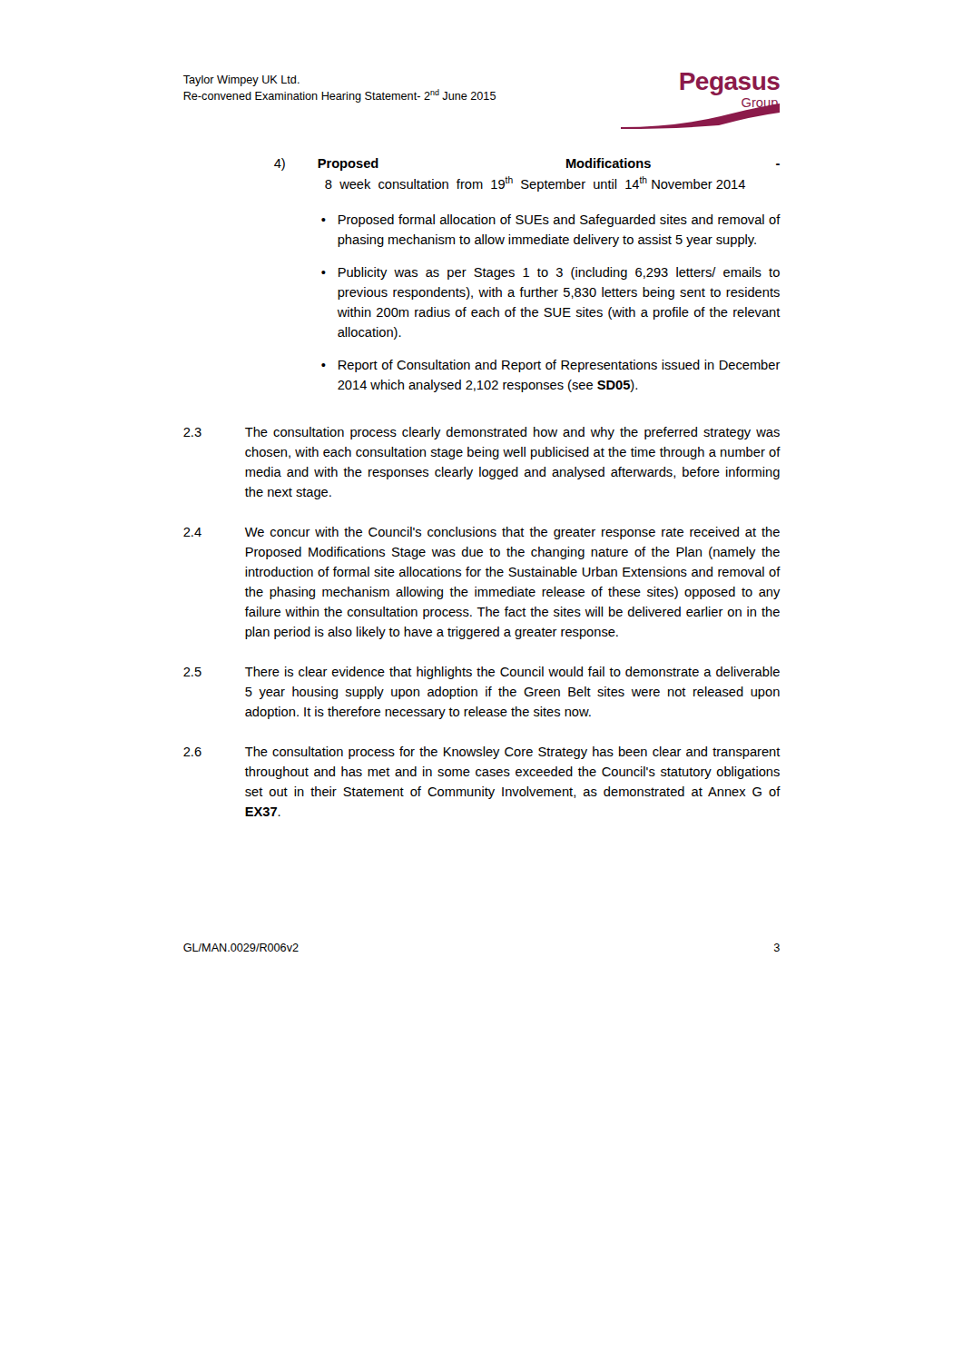Taylor Wimpey UK Ltd.
Re-convened Examination Hearing Statement- 2nd June 2015
Pegasus
Group
4)
Proposed Modifications - 8 week consultation from 19th September until 14th November 2014
•
Proposed formal allocation of SUEs and Safeguarded sites and removal of phasing mechanism to allow immediate delivery to assist 5 year supply.
•
Publicity was as per Stages 1 to 3 (including 6,293 letters/ emails to previous respondents), with a further 5,830 letters being sent to residents within 200m radius of each of the SUE sites (with a profile of the relevant allocation).
•
Report of Consultation and Report of Representations issued in December 2014 which analysed 2,102 responses (see SD05).
2.3
The consultation process clearly demonstrated how and why the preferred strategy was chosen, with each consultation stage being well publicised at the time through a number of media and with the responses clearly logged and analysed afterwards, before informing the next stage.
2.4
We concur with the Council's conclusions that the greater response rate received at the Proposed Modifications Stage was due to the changing nature of the Plan (namely the introduction of formal site allocations for the Sustainable Urban Extensions and removal of the phasing mechanism allowing the immediate release of these sites) opposed to any failure within the consultation process. The fact the sites will be delivered earlier on in the plan period is also likely to have a triggered a greater response.
2.5
There is clear evidence that highlights the Council would fail to demonstrate a deliverable 5 year housing supply upon adoption if the Green Belt sites were not released upon adoption. It is therefore necessary to release the sites now.
2.6
The consultation process for the Knowsley Core Strategy has been clear and transparent throughout and has met and in some cases exceeded the Council's statutory obligations set out in their Statement of Community Involvement, as demonstrated at Annex G of EX37.
GL/MAN.0029/R006v2
3